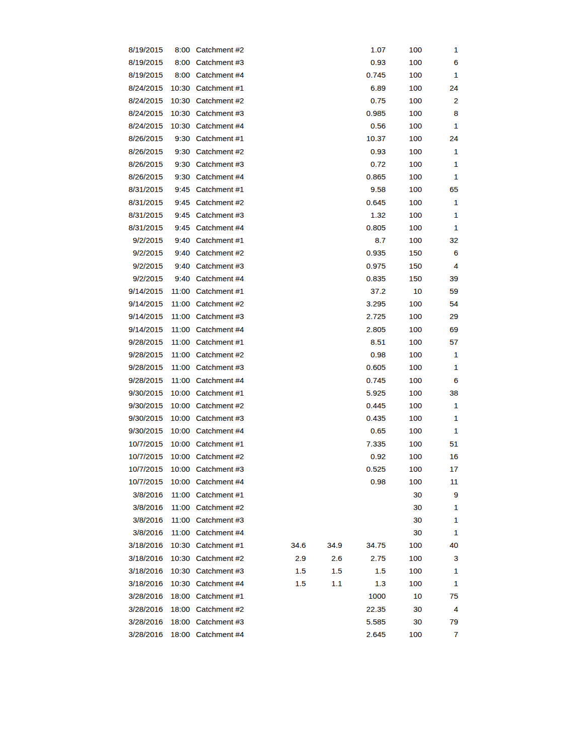| 8/19/2015 | 8:00 | Catchment #2 | | | 1.07 | 100 | 1 |
| 8/19/2015 | 8:00 | Catchment #3 | | | 0.93 | 100 | 6 |
| 8/19/2015 | 8:00 | Catchment #4 | | | 0.745 | 100 | 1 |
| 8/24/2015 | 10:30 | Catchment #1 | | | 6.89 | 100 | 24 |
| 8/24/2015 | 10:30 | Catchment #2 | | | 0.75 | 100 | 2 |
| 8/24/2015 | 10:30 | Catchment #3 | | | 0.985 | 100 | 8 |
| 8/24/2015 | 10:30 | Catchment #4 | | | 0.56 | 100 | 1 |
| 8/26/2015 | 9:30 | Catchment #1 | | | 10.37 | 100 | 24 |
| 8/26/2015 | 9:30 | Catchment #2 | | | 0.93 | 100 | 1 |
| 8/26/2015 | 9:30 | Catchment #3 | | | 0.72 | 100 | 1 |
| 8/26/2015 | 9:30 | Catchment #4 | | | 0.865 | 100 | 1 |
| 8/31/2015 | 9:45 | Catchment #1 | | | 9.58 | 100 | 65 |
| 8/31/2015 | 9:45 | Catchment #2 | | | 0.645 | 100 | 1 |
| 8/31/2015 | 9:45 | Catchment #3 | | | 1.32 | 100 | 1 |
| 8/31/2015 | 9:45 | Catchment #4 | | | 0.805 | 100 | 1 |
| 9/2/2015 | 9:40 | Catchment #1 | | | 8.7 | 100 | 32 |
| 9/2/2015 | 9:40 | Catchment #2 | | | 0.935 | 150 | 6 |
| 9/2/2015 | 9:40 | Catchment #3 | | | 0.975 | 150 | 4 |
| 9/2/2015 | 9:40 | Catchment #4 | | | 0.835 | 150 | 39 |
| 9/14/2015 | 11:00 | Catchment #1 | | | 37.2 | 10 | 59 |
| 9/14/2015 | 11:00 | Catchment #2 | | | 3.295 | 100 | 54 |
| 9/14/2015 | 11:00 | Catchment #3 | | | 2.725 | 100 | 29 |
| 9/14/2015 | 11:00 | Catchment #4 | | | 2.805 | 100 | 69 |
| 9/28/2015 | 11:00 | Catchment #1 | | | 8.51 | 100 | 57 |
| 9/28/2015 | 11:00 | Catchment #2 | | | 0.98 | 100 | 1 |
| 9/28/2015 | 11:00 | Catchment #3 | | | 0.605 | 100 | 1 |
| 9/28/2015 | 11:00 | Catchment #4 | | | 0.745 | 100 | 6 |
| 9/30/2015 | 10:00 | Catchment #1 | | | 5.925 | 100 | 38 |
| 9/30/2015 | 10:00 | Catchment #2 | | | 0.445 | 100 | 1 |
| 9/30/2015 | 10:00 | Catchment #3 | | | 0.435 | 100 | 1 |
| 9/30/2015 | 10:00 | Catchment #4 | | | 0.65 | 100 | 1 |
| 10/7/2015 | 10:00 | Catchment #1 | | | 7.335 | 100 | 51 |
| 10/7/2015 | 10:00 | Catchment #2 | | | 0.92 | 100 | 16 |
| 10/7/2015 | 10:00 | Catchment #3 | | | 0.525 | 100 | 17 |
| 10/7/2015 | 10:00 | Catchment #4 | | | 0.98 | 100 | 11 |
| 3/8/2016 | 11:00 | Catchment #1 | | | | 30 | 9 |
| 3/8/2016 | 11:00 | Catchment #2 | | | | 30 | 1 |
| 3/8/2016 | 11:00 | Catchment #3 | | | | 30 | 1 |
| 3/8/2016 | 11:00 | Catchment #4 | | | | 30 | 1 |
| 3/18/2016 | 10:30 | Catchment #1 | 34.6 | 34.9 | 34.75 | 100 | 40 |
| 3/18/2016 | 10:30 | Catchment #2 | 2.9 | 2.6 | 2.75 | 100 | 3 |
| 3/18/2016 | 10:30 | Catchment #3 | 1.5 | 1.5 | 1.5 | 100 | 1 |
| 3/18/2016 | 10:30 | Catchment #4 | 1.5 | 1.1 | 1.3 | 100 | 1 |
| 3/28/2016 | 18:00 | Catchment #1 | | | 1000 | 10 | 75 |
| 3/28/2016 | 18:00 | Catchment #2 | | | 22.35 | 30 | 4 |
| 3/28/2016 | 18:00 | Catchment #3 | | | 5.585 | 30 | 79 |
| 3/28/2016 | 18:00 | Catchment #4 | | | 2.645 | 100 | 7 |